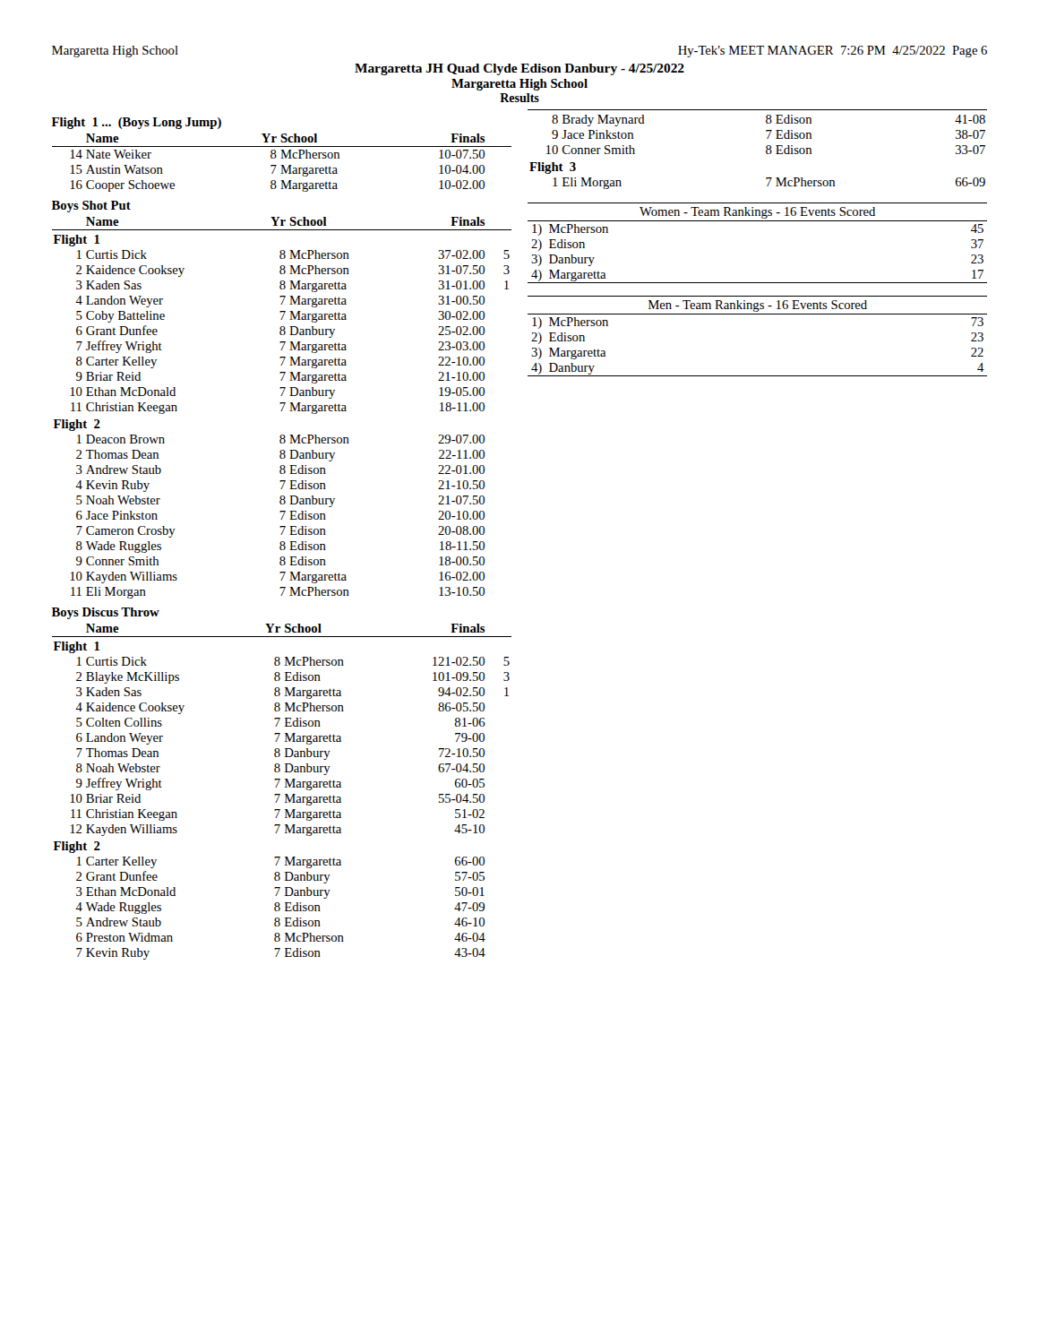Margaretta High School
Hy-Tek's MEET MANAGER 7:26 PM 4/25/2022 Page 6
Margaretta JH Quad Clyde Edison Danbury - 4/25/2022
Margaretta High School
Results
Flight 1 ... (Boys Long Jump)
| | Name | Yr | School | Finals | |
| --- | --- | --- | --- | --- | --- |
| 14 | Nate Weiker | 8 | McPherson | 10-07.50 | |
| 15 | Austin Watson | 7 | Margaretta | 10-04.00 | |
| 16 | Cooper Schoewe | 8 | Margaretta | 10-02.00 | |
Boys Shot Put
| | Name | Yr | School | Finals | |
| --- | --- | --- | --- | --- | --- |
| Flight 1 |
| 1 | Curtis Dick | 8 | McPherson | 37-02.00 | 5 |
| 2 | Kaidence Cooksey | 8 | McPherson | 31-07.50 | 3 |
| 3 | Kaden Sas | 8 | Margaretta | 31-01.00 | 1 |
| 4 | Landon Weyer | 7 | Margaretta | 31-00.50 | |
| 5 | Coby Batteline | 7 | Margaretta | 30-02.00 | |
| 6 | Grant Dunfee | 8 | Danbury | 25-02.00 | |
| 7 | Jeffrey Wright | 7 | Margaretta | 23-03.00 | |
| 8 | Carter Kelley | 7 | Margaretta | 22-10.00 | |
| 9 | Briar Reid | 7 | Margaretta | 21-10.00 | |
| 10 | Ethan McDonald | 7 | Danbury | 19-05.00 | |
| 11 | Christian Keegan | 7 | Margaretta | 18-11.00 | |
| Flight 2 |
| 1 | Deacon Brown | 8 | McPherson | 29-07.00 | |
| 2 | Thomas Dean | 8 | Danbury | 22-11.00 | |
| 3 | Andrew Staub | 8 | Edison | 22-01.00 | |
| 4 | Kevin Ruby | 7 | Edison | 21-10.50 | |
| 5 | Noah Webster | 8 | Danbury | 21-07.50 | |
| 6 | Jace Pinkston | 7 | Edison | 20-10.00 | |
| 7 | Cameron Crosby | 7 | Edison | 20-08.00 | |
| 8 | Wade Ruggles | 8 | Edison | 18-11.50 | |
| 9 | Conner Smith | 8 | Edison | 18-00.50 | |
| 10 | Kayden Williams | 7 | Margaretta | 16-02.00 | |
| 11 | Eli Morgan | 7 | McPherson | 13-10.50 | |
Boys Discus Throw
| | Name | Yr | School | Finals | |
| --- | --- | --- | --- | --- | --- |
| Flight 1 |
| 1 | Curtis Dick | 8 | McPherson | 121-02.50 | 5 |
| 2 | Blayke McKillips | 8 | Edison | 101-09.50 | 3 |
| 3 | Kaden Sas | 8 | Margaretta | 94-02.50 | 1 |
| 4 | Kaidence Cooksey | 8 | McPherson | 86-05.50 | |
| 5 | Colten Collins | 7 | Edison | 81-06 | |
| 6 | Landon Weyer | 7 | Margaretta | 79-00 | |
| 7 | Thomas Dean | 8 | Danbury | 72-10.50 | |
| 8 | Noah Webster | 8 | Danbury | 67-04.50 | |
| 9 | Jeffrey Wright | 7 | Margaretta | 60-05 | |
| 10 | Briar Reid | 7 | Margaretta | 55-04.50 | |
| 11 | Christian Keegan | 7 | Margaretta | 51-02 | |
| 12 | Kayden Williams | 7 | Margaretta | 45-10 | |
| Flight 2 |
| 1 | Carter Kelley | 7 | Margaretta | 66-00 | |
| 2 | Grant Dunfee | 8 | Danbury | 57-05 | |
| 3 | Ethan McDonald | 7 | Danbury | 50-01 | |
| 4 | Wade Ruggles | 8 | Edison | 47-09 | |
| 5 | Andrew Staub | 8 | Edison | 46-10 | |
| 6 | Preston Widman | 8 | McPherson | 46-04 | |
| 7 | Kevin Ruby | 7 | Edison | 43-04 | |
| 8 | Brady Maynard | 8 | Edison | 41-08 |
| 9 | Jace Pinkston | 7 | Edison | 38-07 |
| 10 | Conner Smith | 8 | Edison | 33-07 |
| Flight 3 |
| 1 | Eli Morgan | 7 | McPherson | 66-09 |
Women - Team Rankings - 16 Events Scored
| 1) McPherson | 45 |
| 2) Edison | 37 |
| 3) Danbury | 23 |
| 4) Margaretta | 17 |
Men - Team Rankings - 16 Events Scored
| 1) McPherson | 73 |
| 2) Edison | 23 |
| 3) Margaretta | 22 |
| 4) Danbury | 4 |